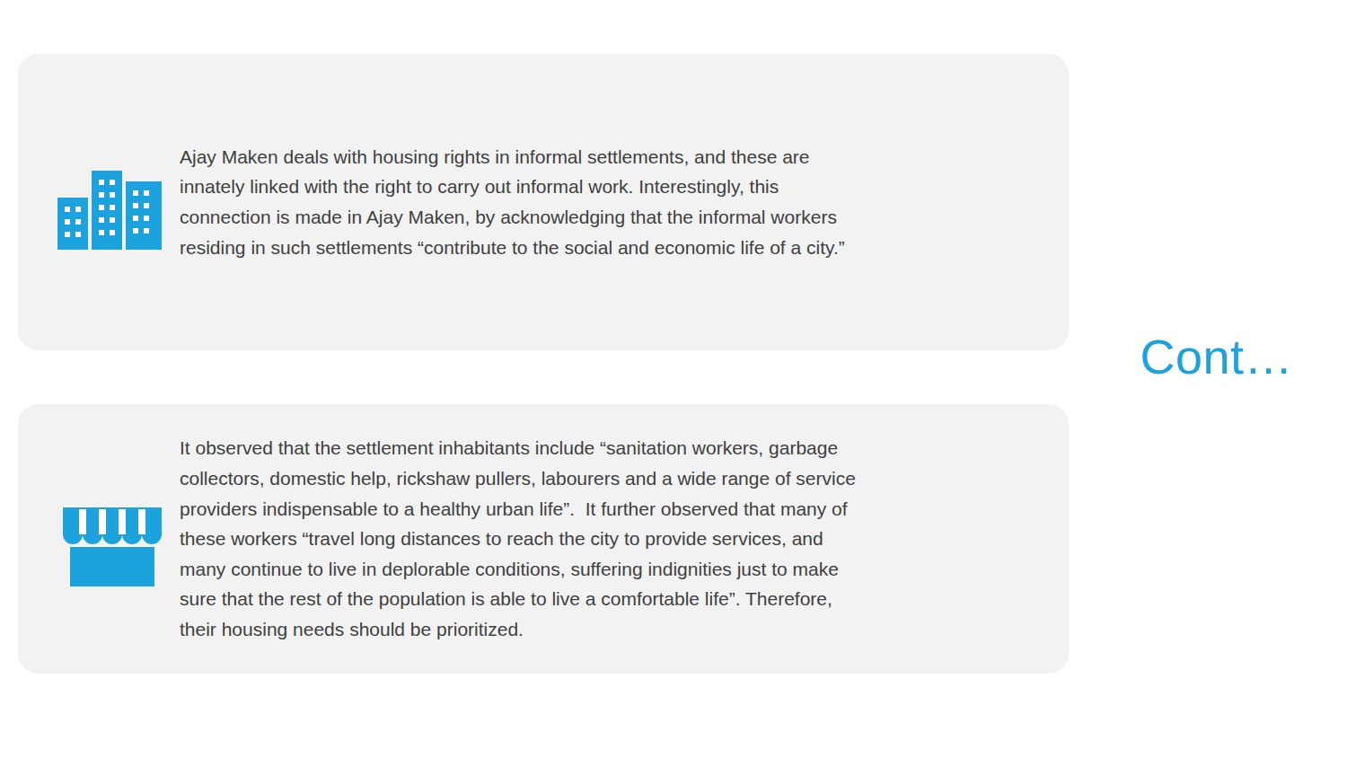Cont…
Ajay Maken deals with housing rights in informal settlements, and these are innately linked with the right to carry out informal work. Interestingly, this connection is made in Ajay Maken, by acknowledging that the informal workers residing in such settlements “contribute to the social and economic life of a city.”
It observed that the settlement inhabitants include “sanitation workers, garbage collectors, domestic help, rickshaw pullers, labourers and a wide range of service providers indispensable to a healthy urban life”. It further observed that many of these workers “travel long distances to reach the city to provide services, and many continue to live in deplorable conditions, suffering indignities just to make sure that the rest of the population is able to live a comfortable life”. Therefore, their housing needs should be prioritized.